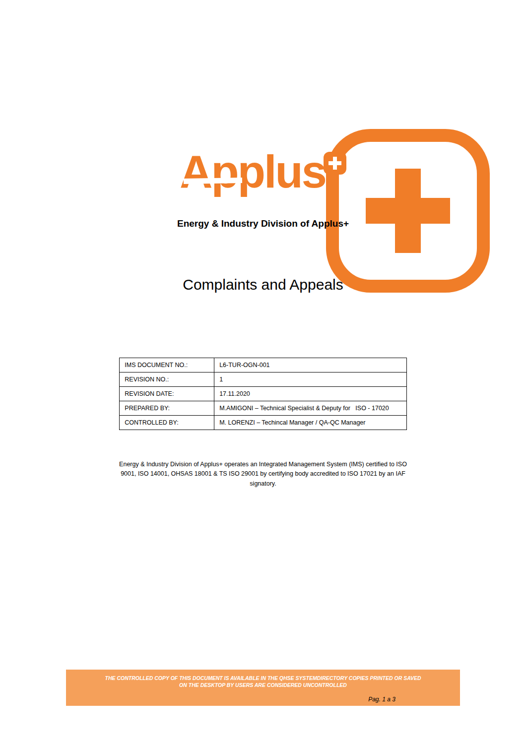Applus
Energy & Industry Division of Applus+
Complaints and Appeals
| IMS DOCUMENT NO.: | L6-TUR-OGN-001 |
| REVISION NO.: | 1 |
| REVISION DATE: | 17.11.2020 |
| PREPARED BY: | M.AMIGONI – Technical Specialist & Deputy for ISO - 17020 |
| CONTROLLED BY: | M. LORENZI – Techincal Manager / QA-QC Manager |
Energy & Industry Division of Applus+ operates an Integrated Management System (IMS) certified to ISO 9001, ISO 14001, OHSAS 18001 & TS ISO 29001 by certifying body accredited to ISO 17021 by an IAF signatory.
THE CONTROLLED COPY OF THIS DOCUMENT IS AVAILABLE IN THE QHSE SYSTEMDIRECTORY COPIES PRINTED OR SAVED
ON THE DESKTOP BY USERS ARE CONSIDERED UNCONTROLLED
Pag. 1 a 3